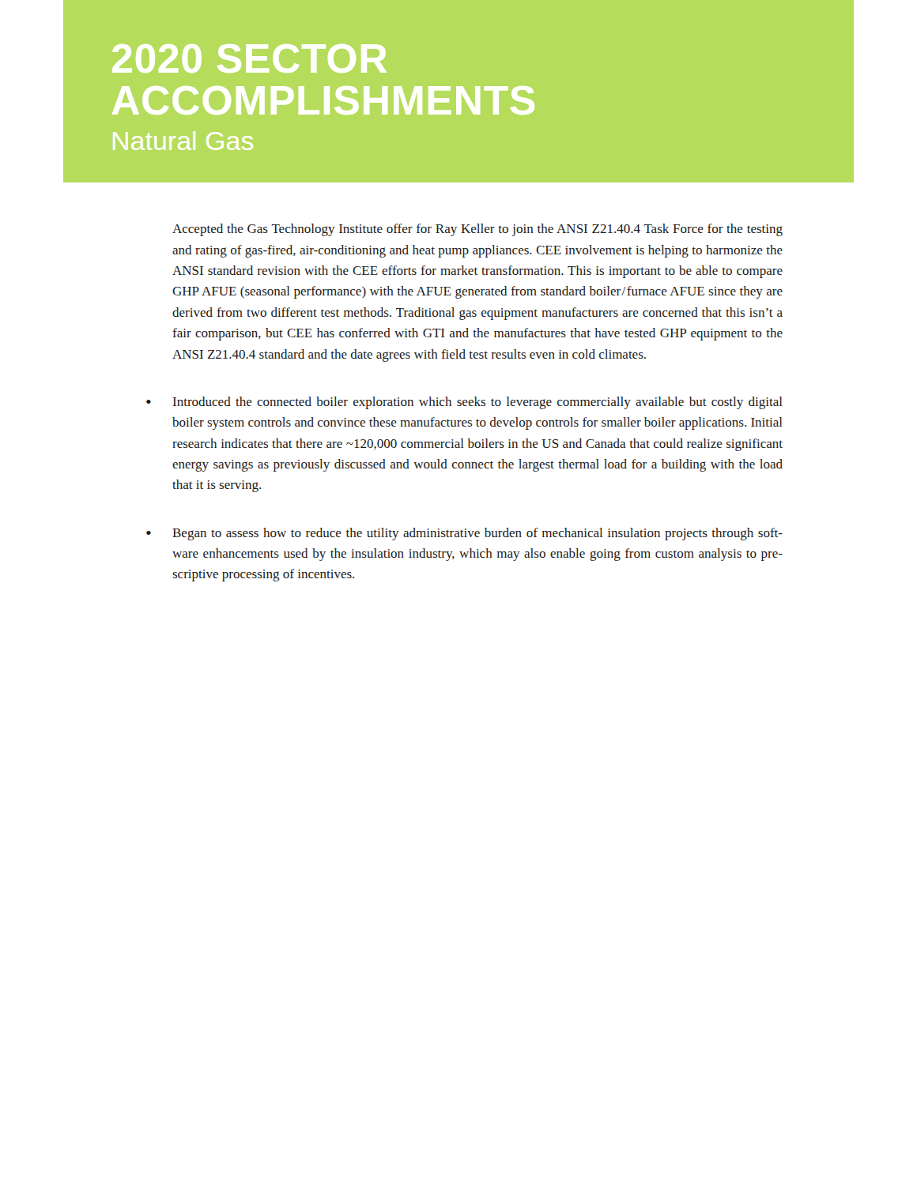2020 Sector
Accomplishments
Natural Gas
Accepted the Gas Technology Institute offer for Ray Keller to join the ANSI Z21.40.4 Task Force for the testing and rating of gas-fired, air-conditioning and heat pump appliances. CEE involvement is helping to harmonize the ANSI standard revision with the CEE efforts for market transformation. This is important to be able to compare GHP AFUE (seasonal performance) with the AFUE generated from standard boiler / furnace AFUE since they are derived from two different test methods. Traditional gas equipment manufacturers are concerned that this isn’t a fair comparison, but CEE has conferred with GTI and the manufactures that have tested GHP equipment to the ANSI Z21.40.4 standard and the date agrees with field test results even in cold climates.
Introduced the connected boiler exploration which seeks to leverage commercially available but costly digital boiler system controls and convince these manufactures to develop controls for smaller boiler applications. Initial research indicates that there are ~120,000 commercial boilers in the US and Canada that could realize significant energy savings as previously discussed and would connect the largest thermal load for a building with the load that it is serving.
Began to assess how to reduce the utility administrative burden of mechanical insulation projects through software enhancements used by the insulation industry, which may also enable going from custom analysis to prescriptive processing of incentives.